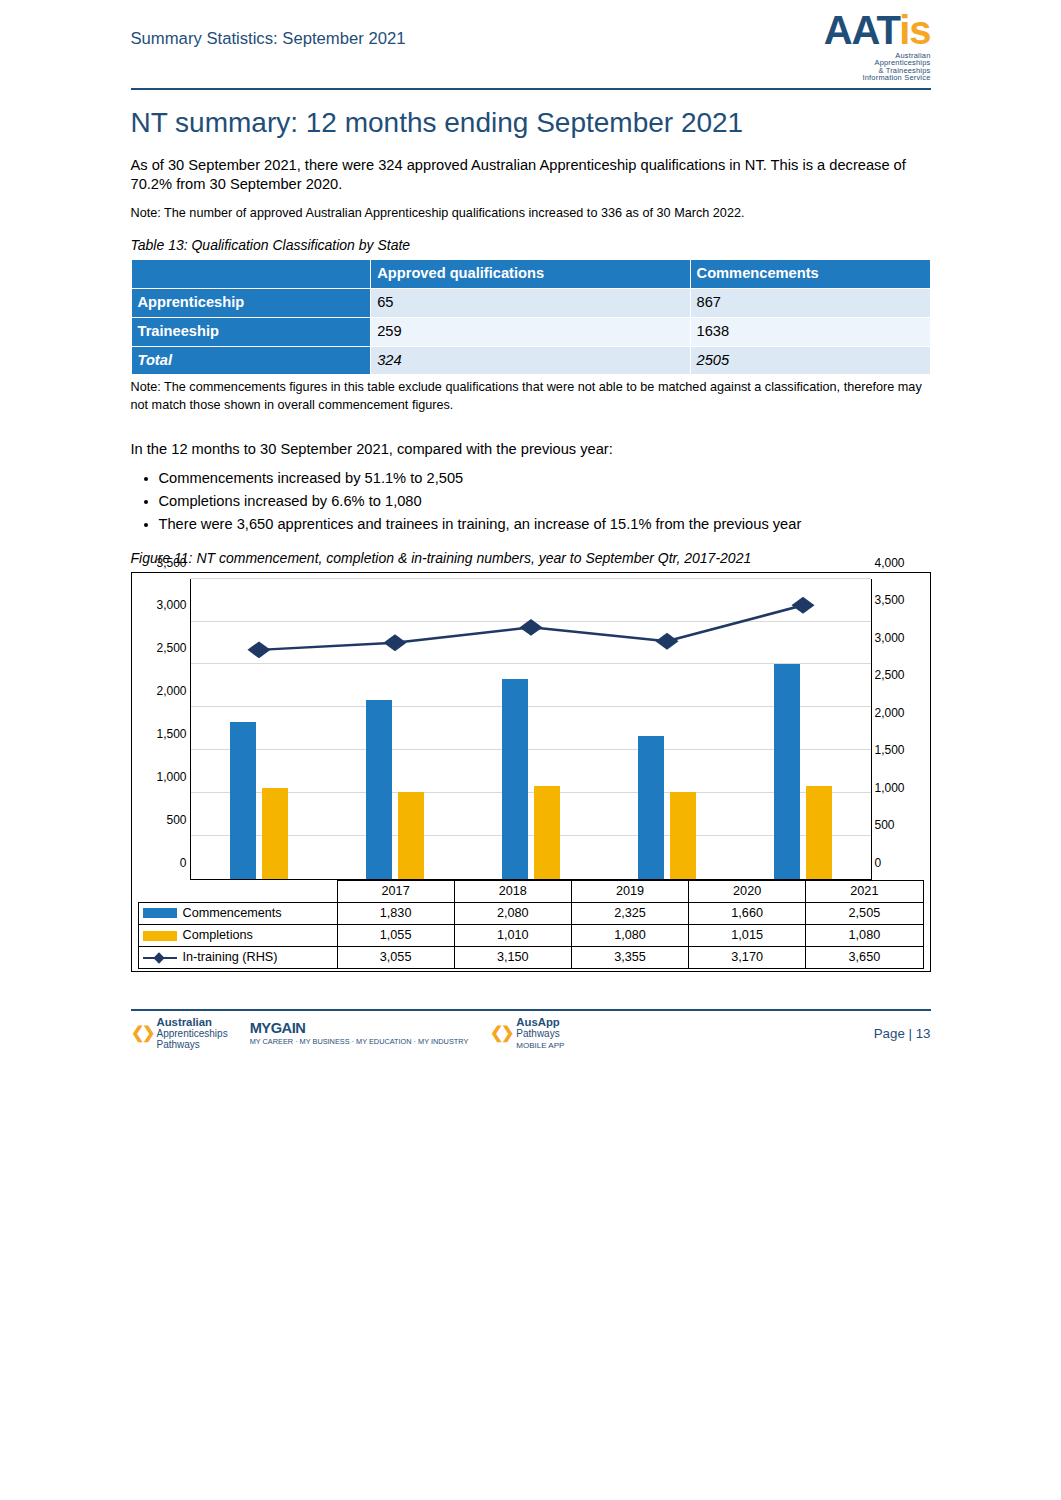Summary Statistics: September 2021
AATis
Australian
Apprenticeships
& Traineeships
Information Service
NT summary: 12 months ending September 2021
As of 30 September 2021, there were 324 approved Australian Apprenticeship qualifications in NT. This is a decrease of 70.2% from 30 September 2020.
Note: The number of approved Australian Apprenticeship qualifications increased to 336 as of 30 March 2022.
Table 13: Qualification Classification by State
| | Approved qualifications | Commencements |
| --- | --- | --- |
| Apprenticeship | 65 | 867 |
| Traineeship | 259 | 1638 |
| Total | 324 | 2505 |
Note: The commencements figures in this table exclude qualifications that were not able to be matched against a classification, therefore may not match those shown in overall commencement figures.
In the 12 months to 30 September 2021, compared with the previous year:
Commencements increased by 51.1% to 2,505
Completions increased by 6.6% to 1,080
There were 3,650 apprentices and trainees in training, an increase of 15.1% from the previous year
Figure 11: NT commencement, completion & in-training numbers, year to September Qtr, 2017-2021
3,500
4,000
3,000
3,500
2,500
3,000
2,000
2,500
1,500
2,000
1,000
1,500
500
1,000
0
500
0
| | 2017 | 2018 | 2019 | 2020 | 2021 |
| Commencements | 1,830 | 2,080 | 2,325 | 1,660 | 2,505 |
| Completions | 1,055 | 1,010 | 1,080 | 1,015 | 1,080 |
| In-training (RHS) | 3,055 | 3,150 | 3,355 | 3,170 | 3,650 |
❮❯ Australian
Apprenticeships
Pathways
MYGAIN
MY CAREER · MY BUSINESS · MY EDUCATION · MY INDUSTRY
❮❯ AusApp
Pathways
MOBILE APP
Page | 13